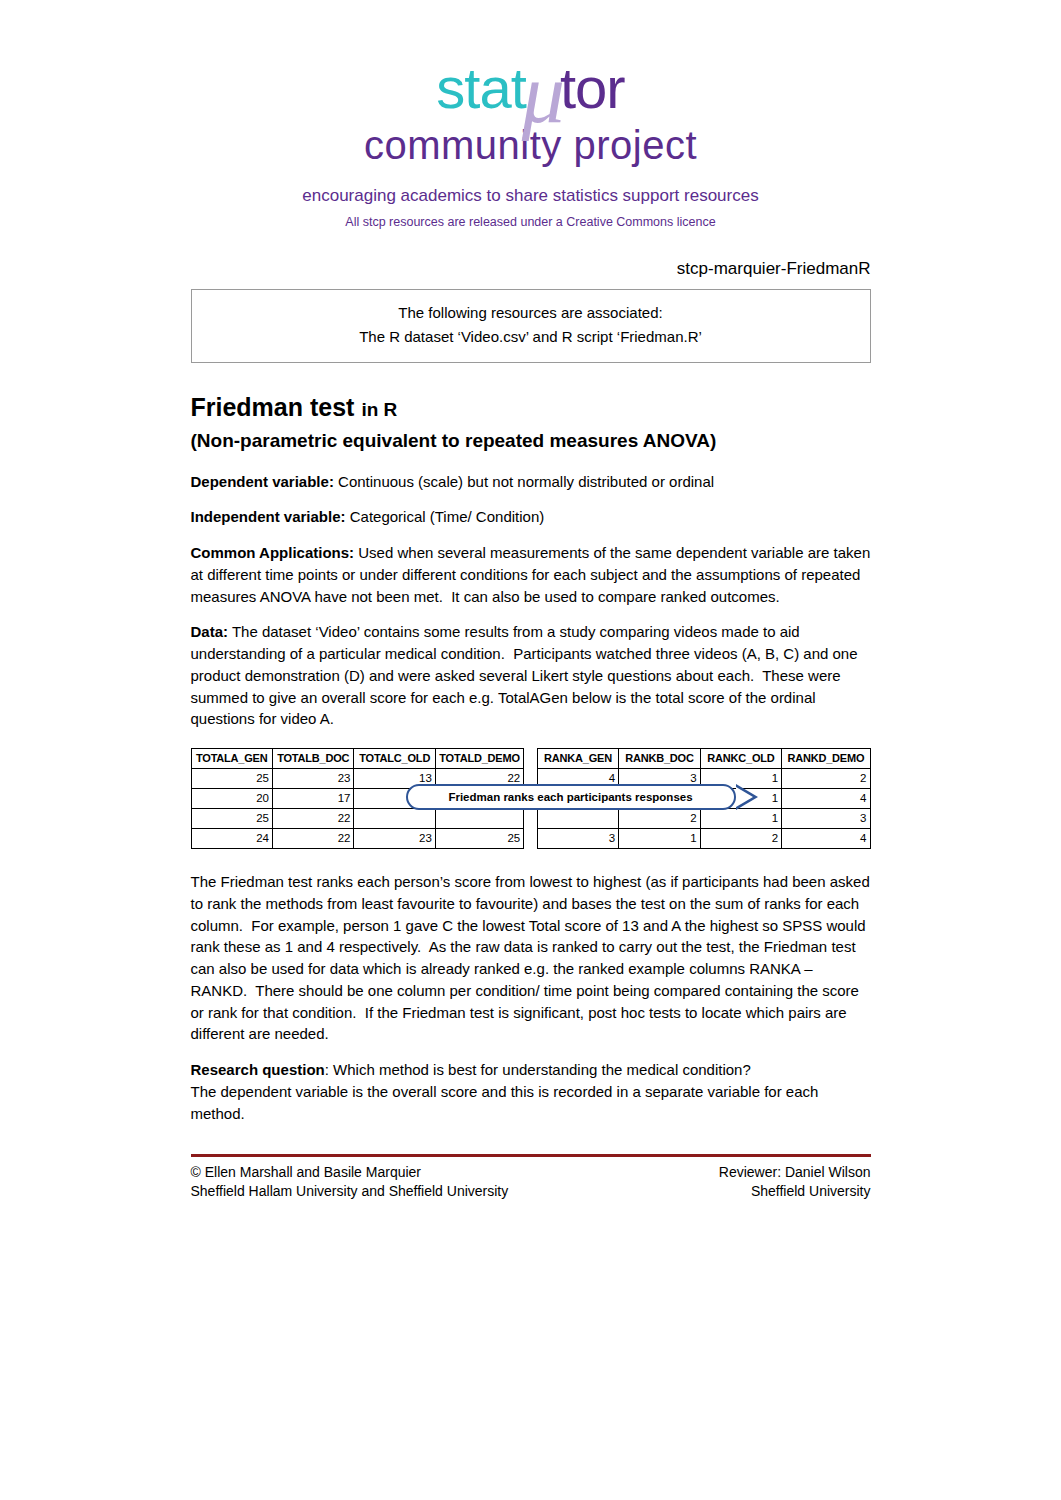stat μtor
community project
encouraging academics to share statistics support resources
All stcp resources are released under a Creative Commons licence
stcp-marquier-FriedmanR
The following resources are associated:
The R dataset ‘Video.csv’ and R script ‘Friedman.R’
Friedman test in R
(Non-parametric equivalent to repeated measures ANOVA)
Dependent variable: Continuous (scale) but not normally distributed or ordinal
Independent variable: Categorical (Time/ Condition)
Common Applications: Used when several measurements of the same dependent variable are taken at different time points or under different conditions for each subject and the assumptions of repeated measures ANOVA have not been met. It can also be used to compare ranked outcomes.
Data: The dataset ‘Video’ contains some results from a study comparing videos made to aid understanding of a particular medical condition. Participants watched three videos (A, B, C) and one product demonstration (D) and were asked several Likert style questions about each. These were summed to give an overall score for each e.g. TotalAGen below is the total score of the ordinal questions for video A.
| TOTALA_GEN | TOTALB_DOC | TOTALC_OLD | TOTALD_DEMO | | RANKA_GEN | RANKB_DOC | RANKC_OLD | RANKD_DEMO |
| --- | --- | --- | --- | --- | --- | --- | --- | --- |
| 25 | 23 | 13 | 22 | | 4 | 3 | 1 | 2 |
| 20 | 17 | 14 | 23 | | 3 | 2 | 1 | 4 |
| 25 | 22 | | | | | 2 | 1 | 3 |
| 24 | 22 | 23 | 25 | | 3 | 1 | 2 | 4 |
Friedman ranks each participants responses
The Friedman test ranks each person’s score from lowest to highest (as if participants had been asked to rank the methods from least favourite to favourite) and bases the test on the sum of ranks for each column. For example, person 1 gave C the lowest Total score of 13 and A the highest so SPSS would rank these as 1 and 4 respectively. As the raw data is ranked to carry out the test, the Friedman test can also be used for data which is already ranked e.g. the ranked example columns RANKA – RANKD. There should be one column per condition/ time point being compared containing the score or rank for that condition. If the Friedman test is significant, post hoc tests to locate which pairs are different are needed.
Research question: Which method is best for understanding the medical condition?
The dependent variable is the overall score and this is recorded in a separate variable for each method.
© Ellen Marshall and Basile Marquier
Sheffield Hallam University and Sheffield University
Reviewer: Daniel Wilson
Sheffield University